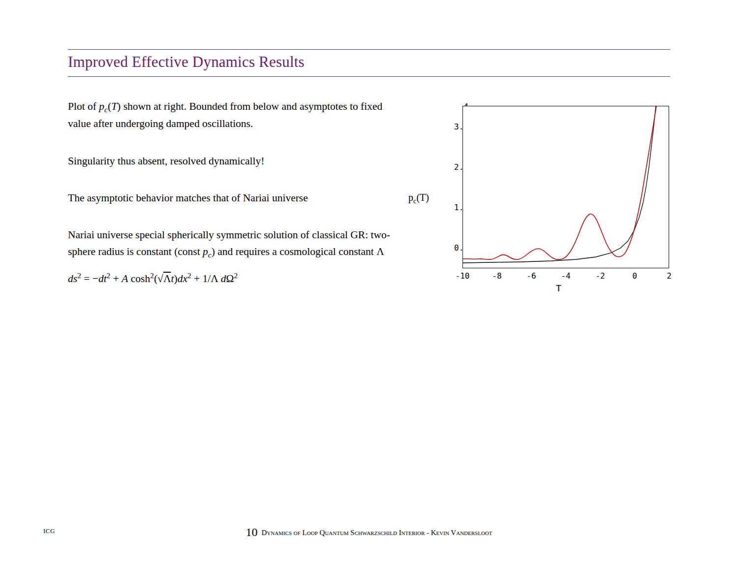Improved Effective Dynamics Results
Plot of pc(T) shown at right. Bounded from below and asymptotes to fixed value after undergoing damped oscillations.
Singularity thus absent, resolved dynamically!
The asymptotic behavior matches that of Nariai universe
Nariai universe special spherically symmetric solution of classical GR: two-sphere radius is constant (const pc) and requires a cosmological constant Λ
ds2 = −dt2 + A cosh2(√Λt)dx2 + 1/Λ d Ω2
pc(T)
4
3.5
3
2.5
2
1.5
1
0.5
-10
-8
-6
-4
-2
0
2
T
ICG
10 Dynamics of Loop Quantum Schwarzschild Interior - Kevin Vandersloot